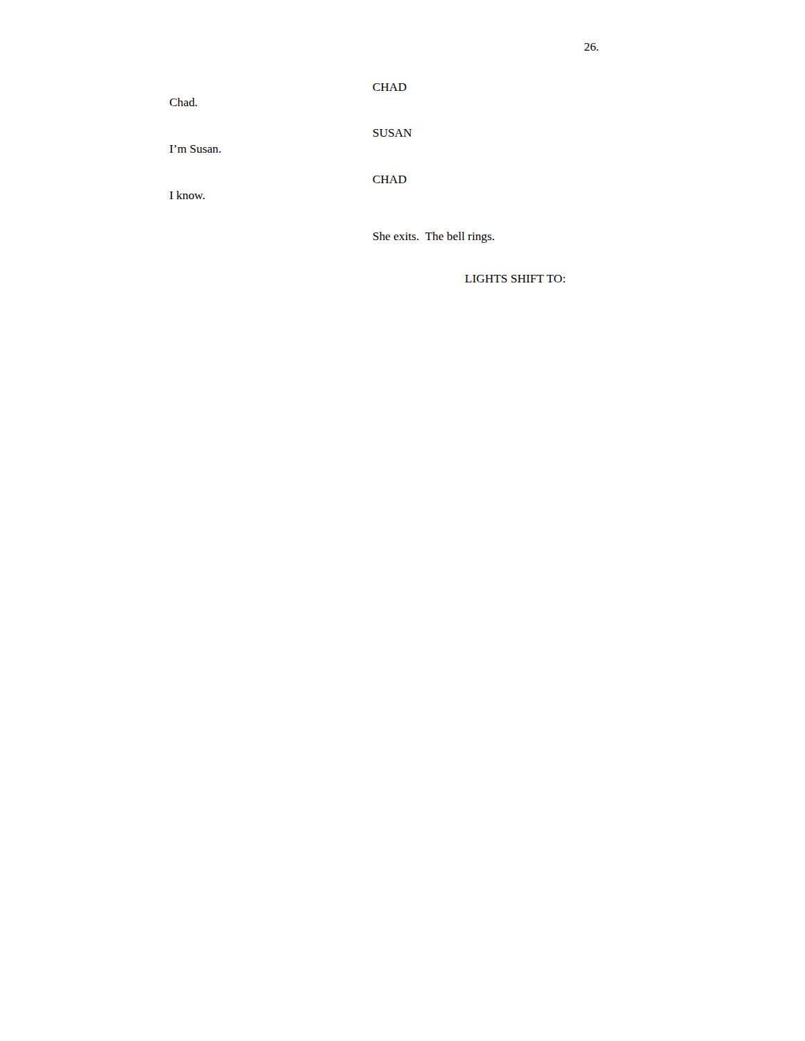26.
CHAD
Chad.
SUSAN
I’m Susan.
CHAD
I know.
She exits. The bell rings.
LIGHTS SHIFT TO: